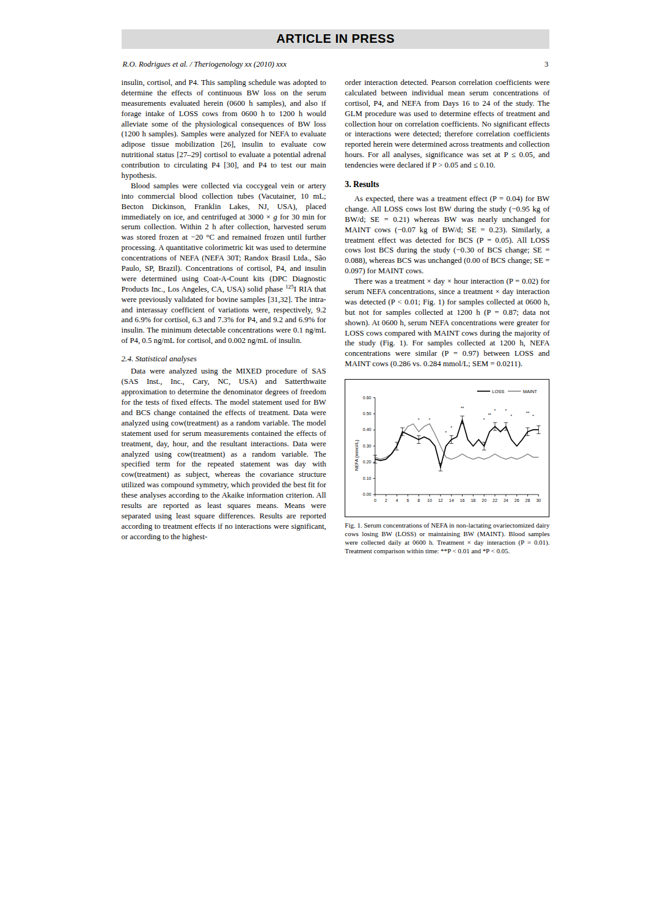ARTICLE IN PRESS
R.O. Rodrigues et al. / Theriogenology xx (2010) xxx 3
insulin, cortisol, and P4. This sampling schedule was adopted to determine the effects of continuous BW loss on the serum measurements evaluated herein (0600 h samples), and also if forage intake of LOSS cows from 0600 h to 1200 h would alleviate some of the physiological consequences of BW loss (1200 h samples). Samples were analyzed for NEFA to evaluate adipose tissue mobilization [26], insulin to evaluate cow nutritional status [27–29] cortisol to evaluate a potential adrenal contribution to circulating P4 [30], and P4 to test our main hypothesis.
Blood samples were collected via coccygeal vein or artery into commercial blood collection tubes (Vacutainer, 10 mL; Becton Dickinson, Franklin Lakes, NJ, USA), placed immediately on ice, and centrifuged at 3000 × g for 30 min for serum collection. Within 2 h after collection, harvested serum was stored frozen at −20 °C and remained frozen until further processing. A quantitative colorimetric kit was used to determine concentrations of NEFA (NEFA 30T; Randox Brasil Ltda., São Paulo, SP, Brazil). Concentrations of cortisol, P4, and insulin were determined using Coat-A-Count kits (DPC Diagnostic Products Inc., Los Angeles, CA, USA) solid phase 125I RIA that were previously validated for bovine samples [31,32]. The intra- and interassay coefficient of variations were, respectively, 9.2 and 6.9% for cortisol, 6.3 and 7.3% for P4, and 9.2 and 6.9% for insulin. The minimum detectable concentrations were 0.1 ng/mL of P4, 0.5 ng/mL for cortisol, and 0.002 ng/mL of insulin.
2.4. Statistical analyses
Data were analyzed using the MIXED procedure of SAS (SAS Inst., Inc., Cary, NC, USA) and Satterthwaite approximation to determine the denominator degrees of freedom for the tests of fixed effects. The model statement used for BW and BCS change contained the effects of treatment. Data were analyzed using cow(treatment) as a random variable. The model statement used for serum measurements contained the effects of treatment, day, hour, and the resultant interactions. Data were analyzed using cow(treatment) as a random variable. The specified term for the repeated statement was day with cow(treatment) as subject, whereas the covariance structure utilized was compound symmetry, which provided the best fit for these analyses according to the Akaike information criterion. All results are reported as least squares means. Means were separated using least square differences. Results are reported according to treatment effects if no interactions were significant, or according to the highest-
order interaction detected. Pearson correlation coefficients were calculated between individual mean serum concentrations of cortisol, P4, and NEFA from Days 16 to 24 of the study. The GLM procedure was used to determine effects of treatment and collection hour on correlation coefficients. No significant effects or interactions were detected; therefore correlation coefficients reported herein were determined across treatments and collection hours. For all analyses, significance was set at P ≤ 0.05, and tendencies were declared if P > 0.05 and ≤ 0.10.
3. Results
As expected, there was a treatment effect (P = 0.04) for BW change. All LOSS cows lost BW during the study (−0.95 kg of BW/d; SE = 0.21) whereas BW was nearly unchanged for MAINT cows (−0.07 kg of BW/d; SE = 0.23). Similarly, a treatment effect was detected for BCS (P = 0.05). All LOSS cows lost BCS during the study (−0.30 of BCS change; SE = 0.088), whereas BCS was unchanged (0.00 of BCS change; SE = 0.097) for MAINT cows.
There was a treatment × day × hour interaction (P = 0.02) for serum NEFA concentrations, since a treatment × day interaction was detected (P < 0.01; Fig. 1) for samples collected at 0600 h, but not for samples collected at 1200 h (P = 0.87; data not shown). At 0600 h, serum NEFA concentrations were greater for LOSS cows compared with MAINT cows during the majority of the study (Fig. 1). For samples collected at 1200 h, NEFA concentrations were similar (P = 0.97) between LOSS and MAINT cows (0.286 vs. 0.284 mmol/L; SEM = 0.0211).
LOSS MAINT 0.00 0.10 0.20 0.30 0.40 0.50 0.60 NEFA (mmol/L) 0 2 4 6 8 10 12 14 16 18 20 22 24 26 28 30 * * * * ** * ** * * * ** *
Fig. 1. Serum concentrations of NEFA in non-lactating ovariectomized dairy cows losing BW (LOSS) or maintaining BW (MAINT). Blood samples were collected daily at 0600 h. Treatment × day interaction (P = 0.01). Treatment comparison within time: **P < 0.01 and *P < 0.05.